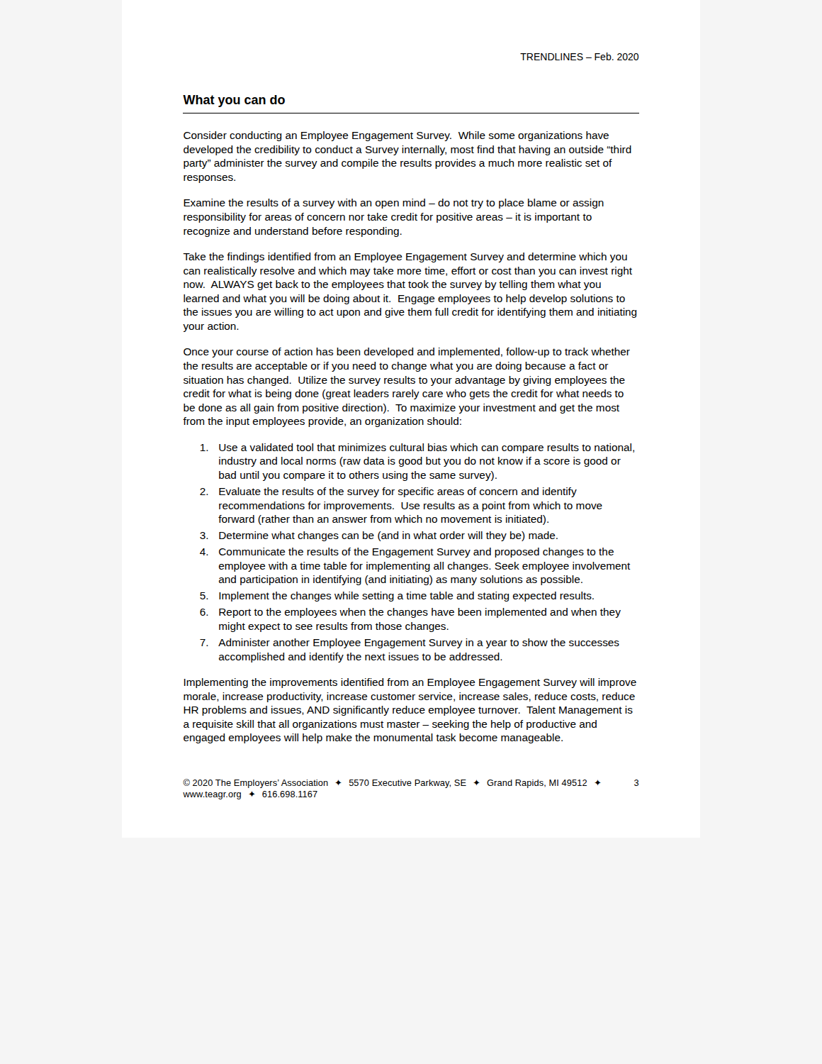TRENDLINES – Feb. 2020
What you can do
Consider conducting an Employee Engagement Survey. While some organizations have developed the credibility to conduct a Survey internally, most find that having an outside “third party” administer the survey and compile the results provides a much more realistic set of responses.
Examine the results of a survey with an open mind – do not try to place blame or assign responsibility for areas of concern nor take credit for positive areas – it is important to recognize and understand before responding.
Take the findings identified from an Employee Engagement Survey and determine which you can realistically resolve and which may take more time, effort or cost than you can invest right now. ALWAYS get back to the employees that took the survey by telling them what you learned and what you will be doing about it. Engage employees to help develop solutions to the issues you are willing to act upon and give them full credit for identifying them and initiating your action.
Once your course of action has been developed and implemented, follow-up to track whether the results are acceptable or if you need to change what you are doing because a fact or situation has changed. Utilize the survey results to your advantage by giving employees the credit for what is being done (great leaders rarely care who gets the credit for what needs to be done as all gain from positive direction). To maximize your investment and get the most from the input employees provide, an organization should:
Use a validated tool that minimizes cultural bias which can compare results to national, industry and local norms (raw data is good but you do not know if a score is good or bad until you compare it to others using the same survey).
Evaluate the results of the survey for specific areas of concern and identify recommendations for improvements. Use results as a point from which to move forward (rather than an answer from which no movement is initiated).
Determine what changes can be (and in what order will they be) made.
Communicate the results of the Engagement Survey and proposed changes to the employee with a time table for implementing all changes. Seek employee involvement and participation in identifying (and initiating) as many solutions as possible.
Implement the changes while setting a time table and stating expected results.
Report to the employees when the changes have been implemented and when they might expect to see results from those changes.
Administer another Employee Engagement Survey in a year to show the successes accomplished and identify the next issues to be addressed.
Implementing the improvements identified from an Employee Engagement Survey will improve morale, increase productivity, increase customer service, increase sales, reduce costs, reduce HR problems and issues, AND significantly reduce employee turnover. Talent Management is a requisite skill that all organizations must master – seeking the help of productive and engaged employees will help make the monumental task become manageable.
© 2020 The Employers’ Association ✦ 5570 Executive Parkway, SE ✦ Grand Rapids, MI 49512 ✦ www.teagr.org ✦ 616.698.1167
3